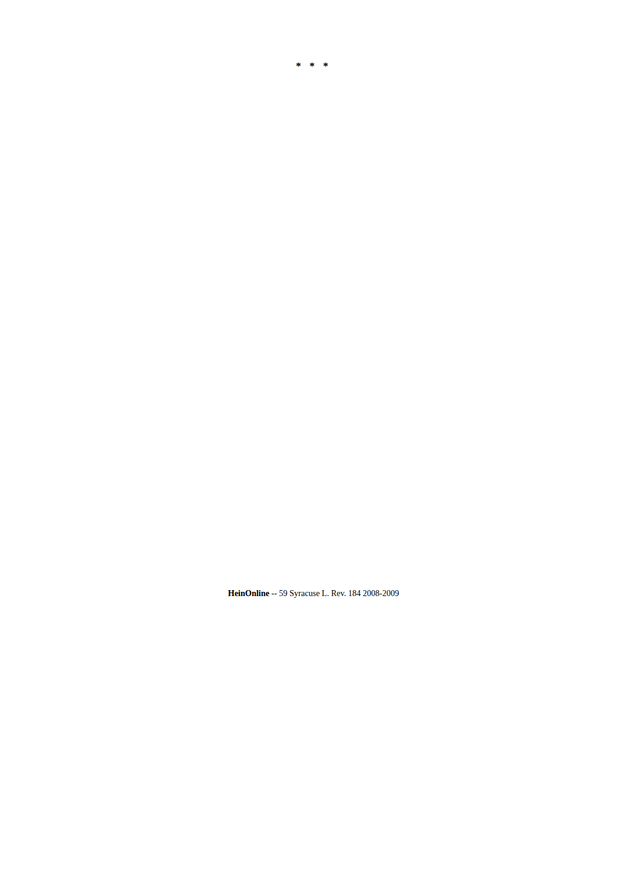* * *
HeinOnline -- 59 Syracuse L. Rev. 184 2008-2009